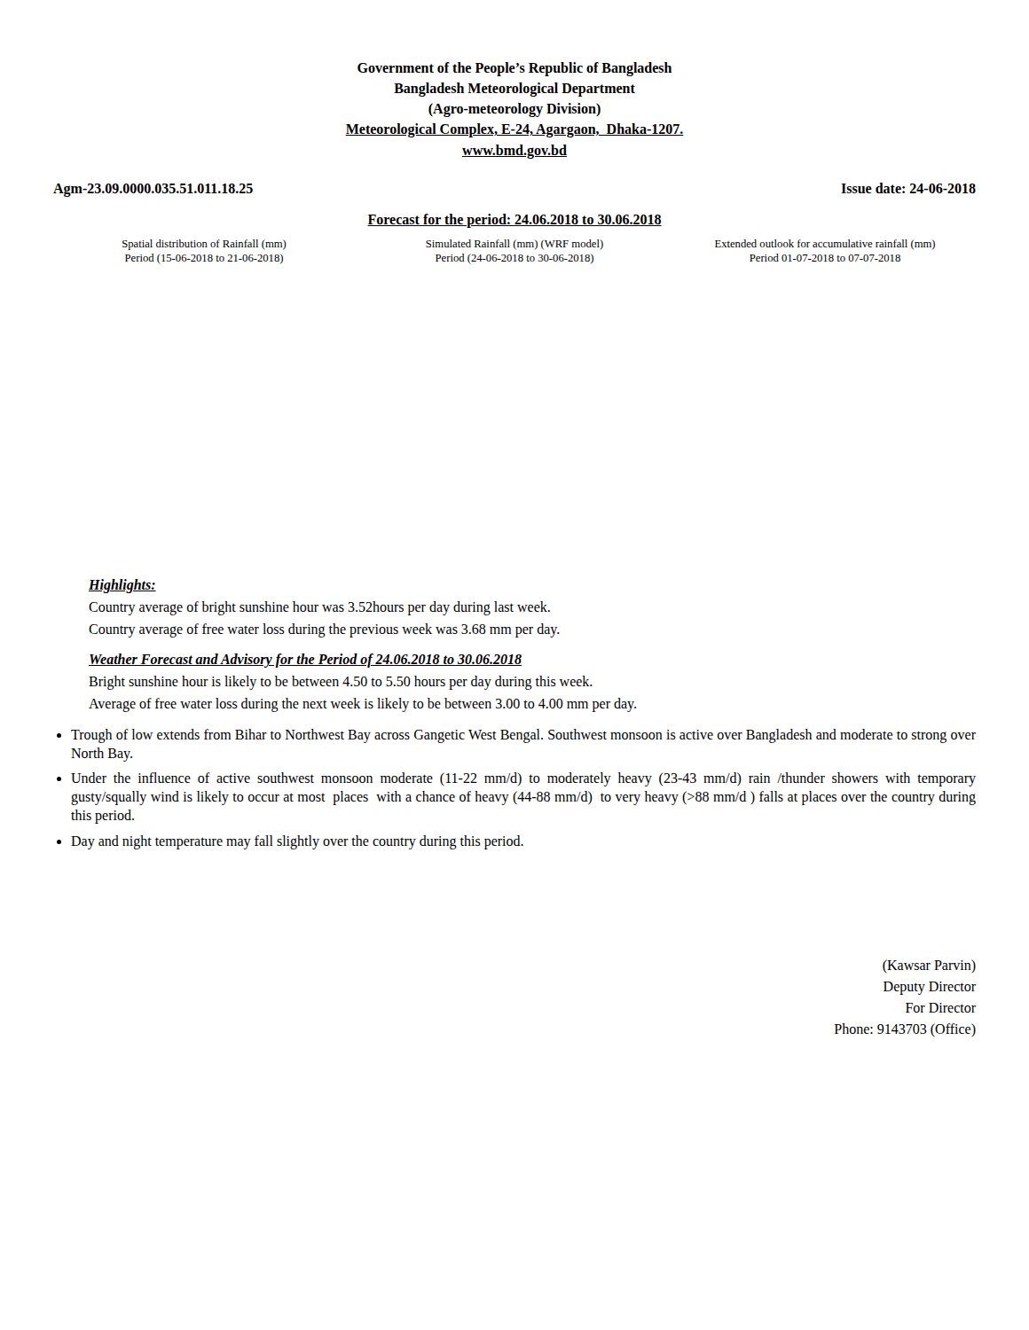Government of the People’s Republic of Bangladesh
Bangladesh Meteorological Department
(Agro-meteorology Division)
Meteorological Complex, E-24, Agargaon, Dhaka-1207.
www.bmd.gov.bd
Agm-23.09.0000.035.51.011.18.25 Issue date: 24-06-2018
Forecast for the period: 24.06.2018 to 30.06.2018
Spatial distribution of Rainfall (mm)
Period (15-06-2018 to 21-06-2018)
Simulated Rainfall (mm) (WRF model)
Period (24-06-2018 to 30-06-2018)
Extended outlook for accumulative rainfall (mm)
Period 01-07-2018 to 07-07-2018
Highlights:
Country average of bright sunshine hour was 3.52hours per day during last week.
Country average of free water loss during the previous week was 3.68 mm per day.
Weather Forecast and Advisory for the Period of 24.06.2018 to 30.06.2018
Bright sunshine hour is likely to be between 4.50 to 5.50 hours per day during this week.
Average of free water loss during the next week is likely to be between 3.00 to 4.00 mm per day.
Trough of low extends from Bihar to Northwest Bay across Gangetic West Bengal. Southwest monsoon is active over Bangladesh and moderate to strong over North Bay.
Under the influence of active southwest monsoon moderate (11-22 mm/d) to moderately heavy (23-43 mm/d) rain /thunder showers with temporary gusty/squally wind is likely to occur at most places with a chance of heavy (44-88 mm/d) to very heavy (>88 mm/d ) falls at places over the country during this period.
Day and night temperature may fall slightly over the country during this period.
(Kawsar Parvin)
Deputy Director
For Director
Phone: 9143703 (Office)